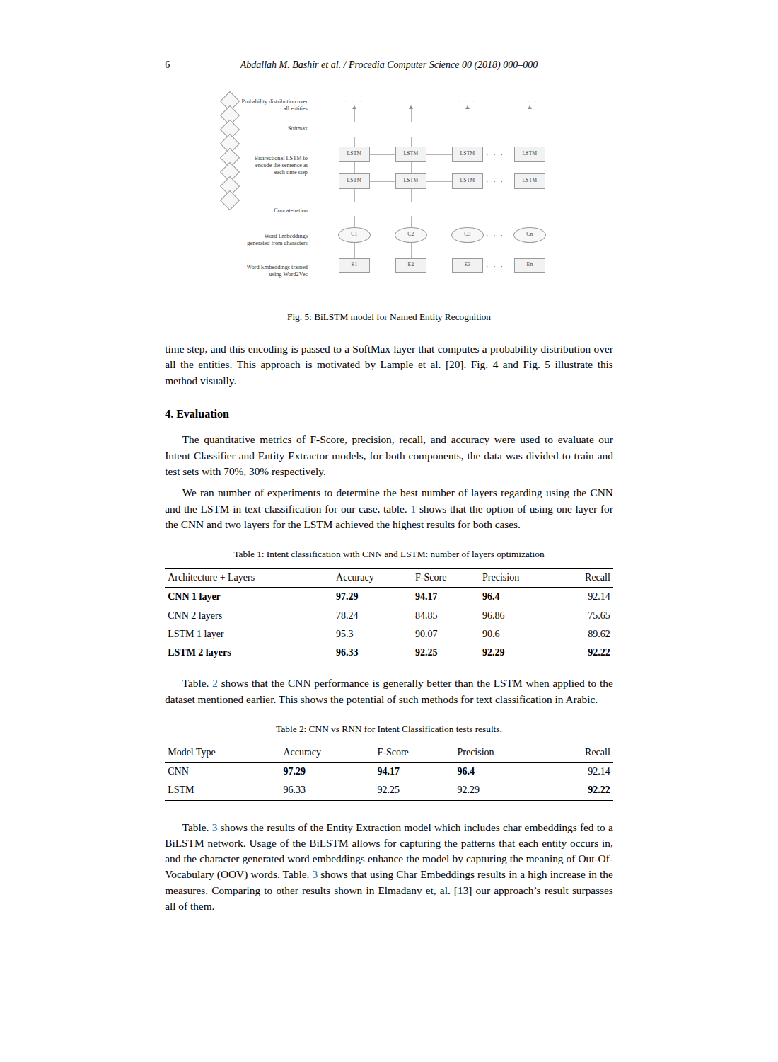6
Abdallah M. Bashir et al. / Procedia Computer Science 00 (2018) 000–000
Probability distribution over
all entities
Softmax
Bidirectional LSTM to
encode the sentence at
each time step
Concatenation
Word Embeddings
generated from characters
Word Embeddings trained
using Word2Vec
· · ·
· · ·
· · ·
· · ·
LSTM
LSTM
LSTM
LSTM
· · ·
LSTM
LSTM
LSTM
LSTM
· · ·
C1
C2
C3
Cn
· · ·
E1
E2
E3
En
· · ·
Fig. 5: BiLSTM model for Named Entity Recognition
time step, and this encoding is passed to a SoftMax layer that computes a probability distribution over all the entities. This approach is motivated by Lample et al. [20]. Fig. 4 and Fig. 5 illustrate this method visually.
4. Evaluation
The quantitative metrics of F-Score, precision, recall, and accuracy were used to evaluate our Intent Classifier and Entity Extractor models, for both components, the data was divided to train and test sets with 70%, 30% respectively.
We ran number of experiments to determine the best number of layers regarding using the CNN and the LSTM in text classification for our case, table. 1 shows that the option of using one layer for the CNN and two layers for the LSTM achieved the highest results for both cases.
Table 1: Intent classification with CNN and LSTM: number of layers optimization
| Architecture + Layers | Accuracy | F-Score | Precision | Recall |
| --- | --- | --- | --- | --- |
| CNN 1 layer | 97.29 | 94.17 | 96.4 | 92.14 |
| CNN 2 layers | 78.24 | 84.85 | 96.86 | 75.65 |
| LSTM 1 layer | 95.3 | 90.07 | 90.6 | 89.62 |
| LSTM 2 layers | 96.33 | 92.25 | 92.29 | 92.22 |
Table. 2 shows that the CNN performance is generally better than the LSTM when applied to the dataset mentioned earlier. This shows the potential of such methods for text classification in Arabic.
Table 2: CNN vs RNN for Intent Classification tests results.
| Model Type | Accuracy | F-Score | Precision | Recall |
| --- | --- | --- | --- | --- |
| CNN | 97.29 | 94.17 | 96.4 | 92.14 |
| LSTM | 96.33 | 92.25 | 92.29 | 92.22 |
Table. 3 shows the results of the Entity Extraction model which includes char embeddings fed to a BiLSTM network. Usage of the BiLSTM allows for capturing the patterns that each entity occurs in, and the character generated word embeddings enhance the model by capturing the meaning of Out-Of-Vocabulary (OOV) words. Table. 3 shows that using Char Embeddings results in a high increase in the measures. Comparing to other results shown in Elmadany et, al. [13] our approach’s result surpasses all of them.